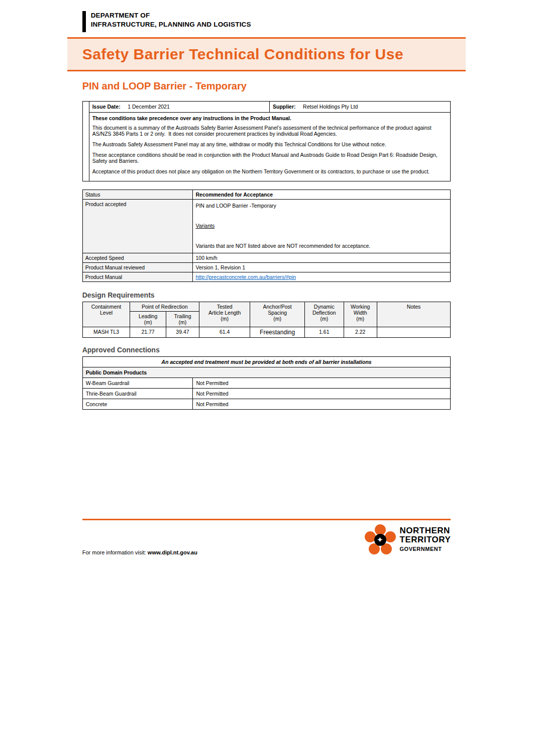DEPARTMENT OF
INFRASTRUCTURE, PLANNING AND LOGISTICS
Safety Barrier Technical Conditions for Use
PIN and LOOP Barrier - Temporary
| | Issue Date: 1 December 2021 | Supplier: Retsel Holdings Pty Ltd |
| These conditions take precedence over any instructions in the Product Manual. This document is a summary of the Austroads Safety Barrier Assessment Panel’s assessment of the technical performance of the product against AS/NZS 3845 Parts 1 or 2 only. It does not consider procurement practices by individual Road Agencies. The Austroads Safety Assessment Panel may at any time, withdraw or modify this Technical Conditions for Use without notice. These acceptance conditions should be read in conjunction with the Product Manual and Austroads Guide to Road Design Part 6: Roadside Design, Safety and Barriers. Acceptance of this product does not place any obligation on the Northern Territory Government or its contractors, to purchase or use the product. |
| Status | Recommended for Acceptance |
| Product accepted | PIN and LOOP Barrier -Temporary Variants Variants that are NOT listed above are NOT recommended for acceptance. |
| Accepted Speed | 100 km/h |
| Product Manual reviewed | Version 1, Revision 1 |
| Product Manual | http://precastconcrete.com.au/barriers/#pin |
Design Requirements
| Containment Level | Point of Redirection | Tested Article Length (m) | Anchor/Post Spacing (m) | Dynamic Deflection (m) | Working Width (m) | Notes |
| --- | --- | --- | --- | --- | --- | --- |
| Leading (m) | Trailing (m) |
| MASH TL3 | 21.77 | 39.47 | 61.4 | Freestanding | 1.61 | 2.22 | |
Approved Connections
| An accepted end treatment must be provided at both ends of all barrier installations |
| Public Domain Products |
| W-Beam Guardrail | Not Permitted |
| Thrie-Beam Guardrail | Not Permitted |
| Concrete | Not Permitted |
For more information visit: www.dipl.nt.gov.au
✦
NORTHERN
TERRITORY
GOVERNMENT